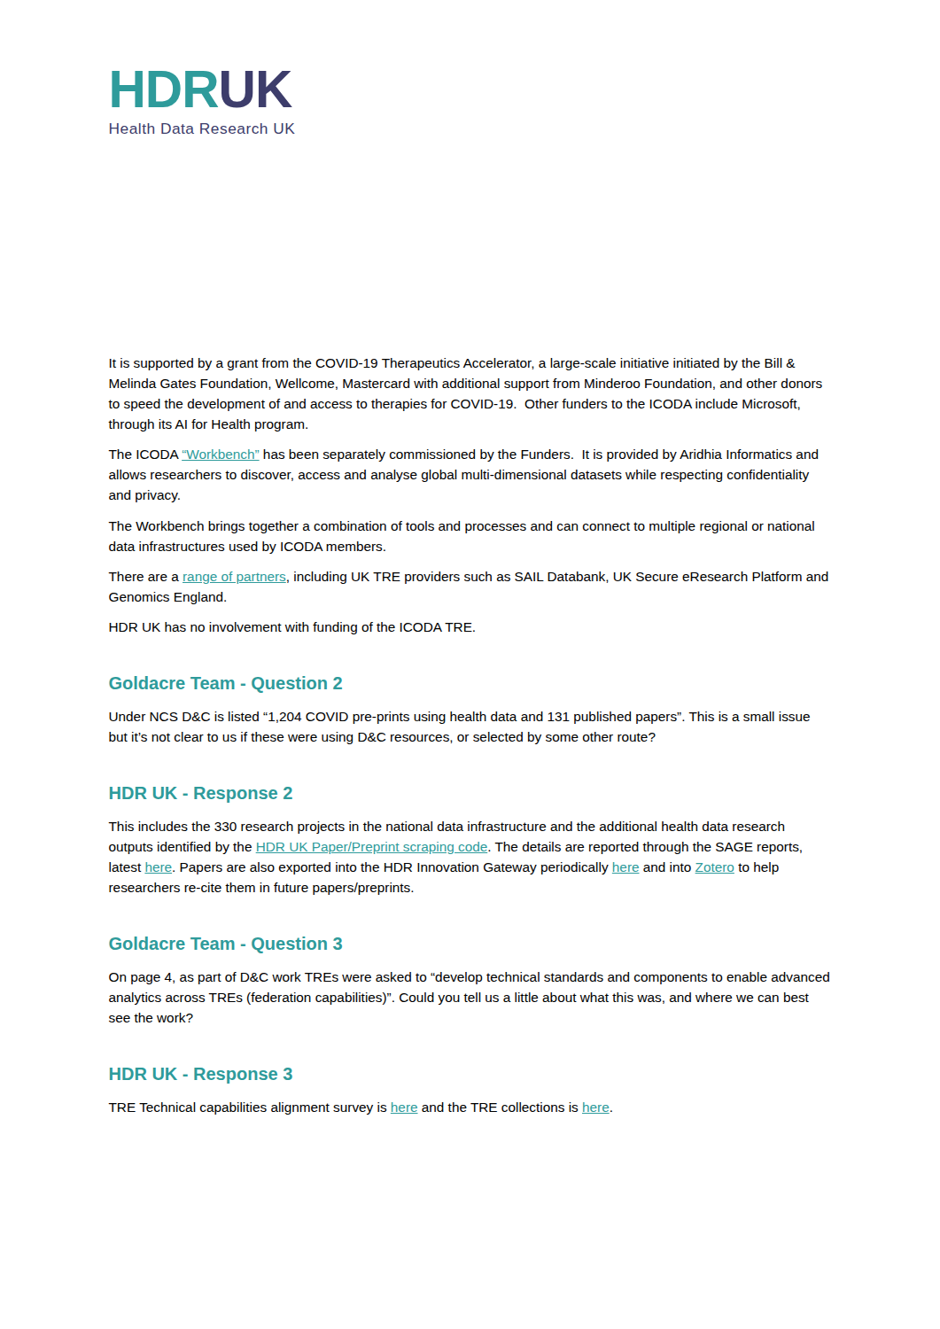HDR UK
Health Data Research UK
It is supported by a grant from the COVID-19 Therapeutics Accelerator, a large-scale initiative initiated by the Bill & Melinda Gates Foundation, Wellcome, Mastercard with additional support from Minderoo Foundation, and other donors to speed the development of and access to therapies for COVID-19. Other funders to the ICODA include Microsoft, through its AI for Health program.
The ICODA “Workbench” has been separately commissioned by the Funders. It is provided by Aridhia Informatics and allows researchers to discover, access and analyse global multi-dimensional datasets while respecting confidentiality and privacy.
The Workbench brings together a combination of tools and processes and can connect to multiple regional or national data infrastructures used by ICODA members.
There are a range of partners, including UK TRE providers such as SAIL Databank, UK Secure eResearch Platform and Genomics England.
HDR UK has no involvement with funding of the ICODA TRE.
Goldacre Team - Question 2
Under NCS D&C is listed “1,204 COVID pre-prints using health data and 131 published papers”. This is a small issue but it’s not clear to us if these were using D&C resources, or selected by some other route?
HDR UK - Response 2
This includes the 330 research projects in the national data infrastructure and the additional health data research outputs identified by the HDR UK Paper/Preprint scraping code. The details are reported through the SAGE reports, latest here. Papers are also exported into the HDR Innovation Gateway periodically here and into Zotero to help researchers re-cite them in future papers/preprints.
Goldacre Team - Question 3
On page 4, as part of D&C work TREs were asked to “develop technical standards and components to enable advanced analytics across TREs (federation capabilities)”. Could you tell us a little about what this was, and where we can best see the work?
HDR UK - Response 3
TRE Technical capabilities alignment survey is here and the TRE collections is here.